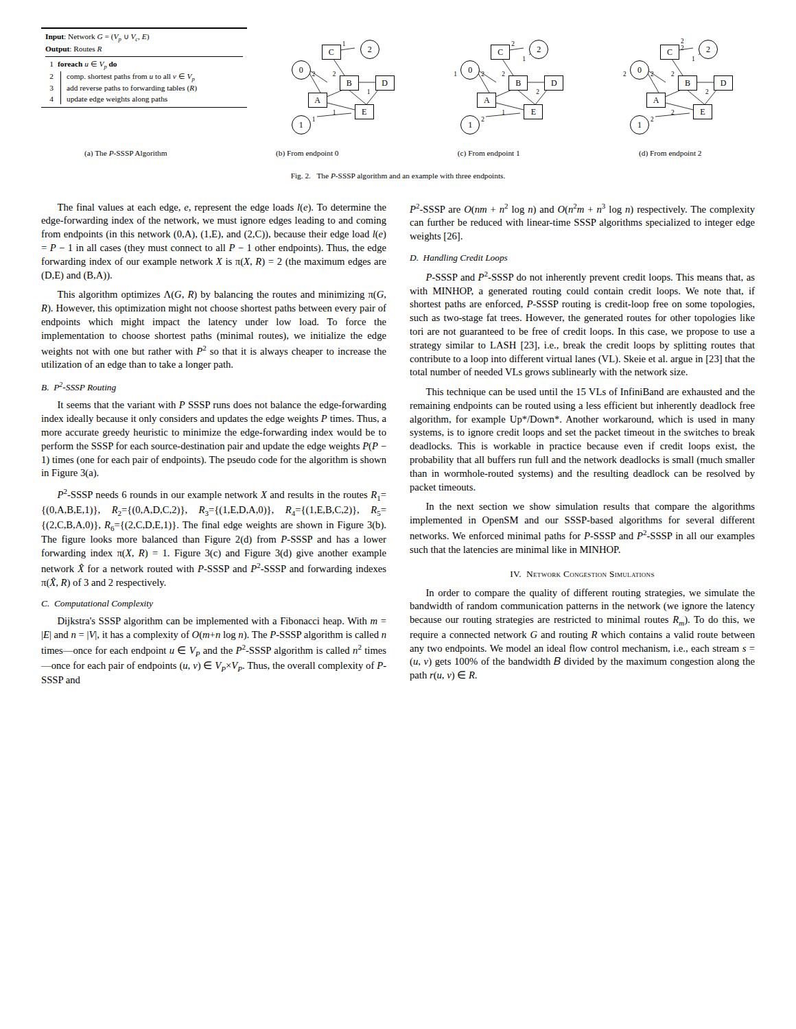Input: Network G = (Vp ∪ Vc, E)
Output: Routes R
1 foreach u ∈ Vp do
2 comp. shortest paths from u to all v ∈ Vp
3 add reverse paths to forwarding tables (R)
4 update edge weights along paths
C
2
0
B
D
A
E
1
1
2
2
1
1
1
C
2
0
B
D
A
E
1
2
1
1
2
2
2
1
2
C
2
0
B
D
A
E
1
2
2
1
2
2
2
2
2
2
(a) The P-SSSP Algorithm
(b) From endpoint 0
(c) From endpoint 1
(d) From endpoint 2
Fig. 2. The P-SSSP algorithm and an example with three endpoints.
The final values at each edge, e, represent the edge loads l(e). To determine the edge-forwarding index of the network, we must ignore edges leading to and coming from endpoints (in this network (0,A), (1,E), and (2,C)), because their edge load l(e) = P − 1 in all cases (they must connect to all P − 1 other endpoints). Thus, the edge forwarding index of our example network X is π(X, R) = 2 (the maximum edges are (D,E) and (B,A)).
This algorithm optimizes Λ(G, R) by balancing the routes and minimizing π(G, R). However, this optimization might not choose shortest paths between every pair of endpoints which might impact the latency under low load. To force the implementation to choose shortest paths (minimal routes), we initialize the edge weights not with one but rather with P 2 so that it is always cheaper to increase the utilization of an edge than to take a longer path.
B. P 2-SSSP Routing
It seems that the variant with P SSSP runs does not balance the edge-forwarding index ideally because it only considers and updates the edge weights P times. Thus, a more accurate greedy heuristic to minimize the edge-forwarding index would be to perform the SSSP for each source-destination pair and update the edge weights P(P − 1) times (one for each pair of endpoints). The pseudo code for the algorithm is shown in Figure 3(a).
P 2-SSSP needs 6 rounds in our example network X and results in the routes R 1={(0,A,B,E,1)}, R 2={(0,A,D,C,2)}, R 3={(1,E,D,A,0)}, R 4={(1,E,B,C,2)}, R 5={(2,C,B,A,0)}, R 6={(2,C,D,E,1)}. The final edge weights are shown in Figure 3(b). The figure looks more balanced than Figure 2(d) from P-SSSP and has a lower forwarding index π(X, R) = 1. Figure 3(c) and Figure 3(d) give another example network X̂ for a network routed with P-SSSP and P 2-SSSP and forwarding indexes π(X̂, R) of 3 and 2 respectively.
C. Computational Complexity
Dijkstra's SSSP algorithm can be implemented with a Fibonacci heap. With m = |E| and n = |V|, it has a complexity of O(m+n log n). The P-SSSP algorithm is called n times—once for each endpoint u ∈ VP and the P 2-SSSP algorithm is called n 2 times—once for each pair of endpoints (u, v) ∈ VP×VP. Thus, the overall complexity of P-SSSP and
P 2-SSSP are O(nm + n 2 log n) and O(n 2 m + n 3 log n) respectively. The complexity can further be reduced with linear-time SSSP algorithms specialized to integer edge weights [26].
D. Handling Credit Loops
P-SSSP and P 2-SSSP do not inherently prevent credit loops. This means that, as with MINHOP, a generated routing could contain credit loops. We note that, if shortest paths are enforced, P-SSSP routing is credit-loop free on some topologies, such as two-stage fat trees. However, the generated routes for other topologies like tori are not guaranteed to be free of credit loops. In this case, we propose to use a strategy similar to LASH [23], i.e., break the credit loops by splitting routes that contribute to a loop into different virtual lanes (VL). Skeie et al. argue in [23] that the total number of needed VLs grows sublinearly with the network size.
This technique can be used until the 15 VLs of InfiniBand are exhausted and the remaining endpoints can be routed using a less efficient but inherently deadlock free algorithm, for example Up*/Down*. Another workaround, which is used in many systems, is to ignore credit loops and set the packet timeout in the switches to break deadlocks. This is workable in practice because even if credit loops exist, the probability that all buffers run full and the network deadlocks is small (much smaller than in wormhole-routed systems) and the resulting deadlock can be resolved by packet timeouts.
In the next section we show simulation results that compare the algorithms implemented in OpenSM and our SSSP-based algorithms for several different networks. We enforced minimal paths for P-SSSP and P 2-SSSP in all our examples such that the latencies are minimal like in MINHOP.
IV. Network Congestion Simulations
In order to compare the quality of different routing strategies, we simulate the bandwidth of random communication patterns in the network (we ignore the latency because our routing strategies are restricted to minimal routes Rm). To do this, we require a connected network G and routing R which contains a valid route between any two endpoints. We model an ideal flow control mechanism, i.e., each stream s = (u, v) gets 100% of the bandwidth 𝐵 divided by the maximum congestion along the path r(u, v) ∈ R.